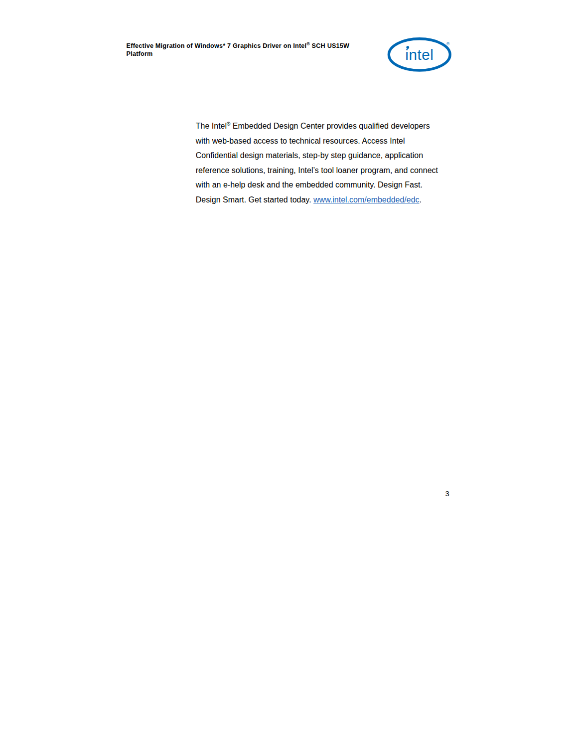Effective Migration of Windows* 7 Graphics Driver on Intel® SCH US15W Platform
intel ®
The Intel® Embedded Design Center provides qualified developers with web-based access to technical resources. Access Intel Confidential design materials, step-by step guidance, application reference solutions, training, Intel’s tool loaner program, and connect with an e-help desk and the embedded community. Design Fast. Design Smart. Get started today. www.intel.com/embedded/edc.
3